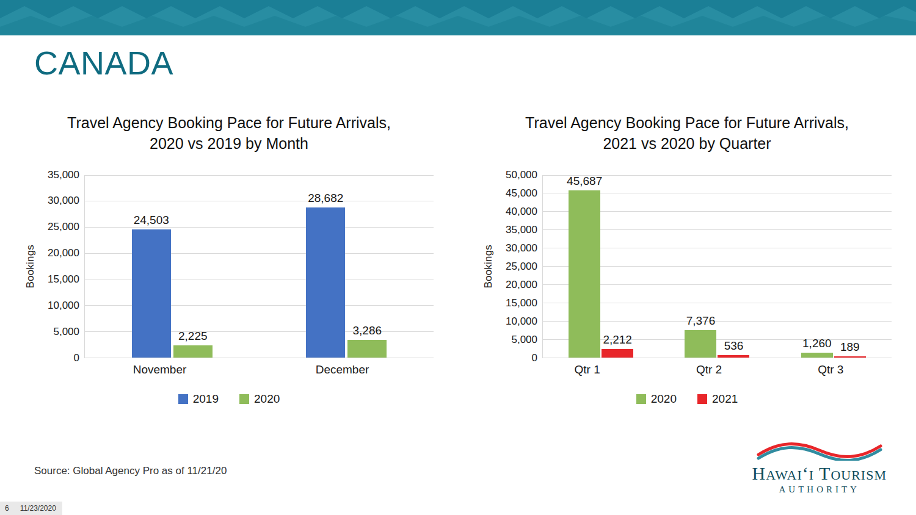CANADA
Travel Agency Booking Pace for Future Arrivals,
2020 vs 2019 by Month
Bookings
35,000 30,000 25,000 20,000 15,000 10,000 5,000 0
24,503
2,225
28,682
3,286
November
December
2019
2020
Travel Agency Booking Pace for Future Arrivals,
2021 vs 2020 by Quarter
Bookings
50,000 45,000 40,000 35,000 30,000 25,000 20,000 15,000 10,000 5,000 0
45,687
2,212
7,376
536
1,260
189
Qtr 1
Qtr 2
Qtr 3
2020
2021
Source: Global Agency Pro as of 11/21/20
HAWAI‘I TOURISM
AUTHORITY
6 11/23/2020